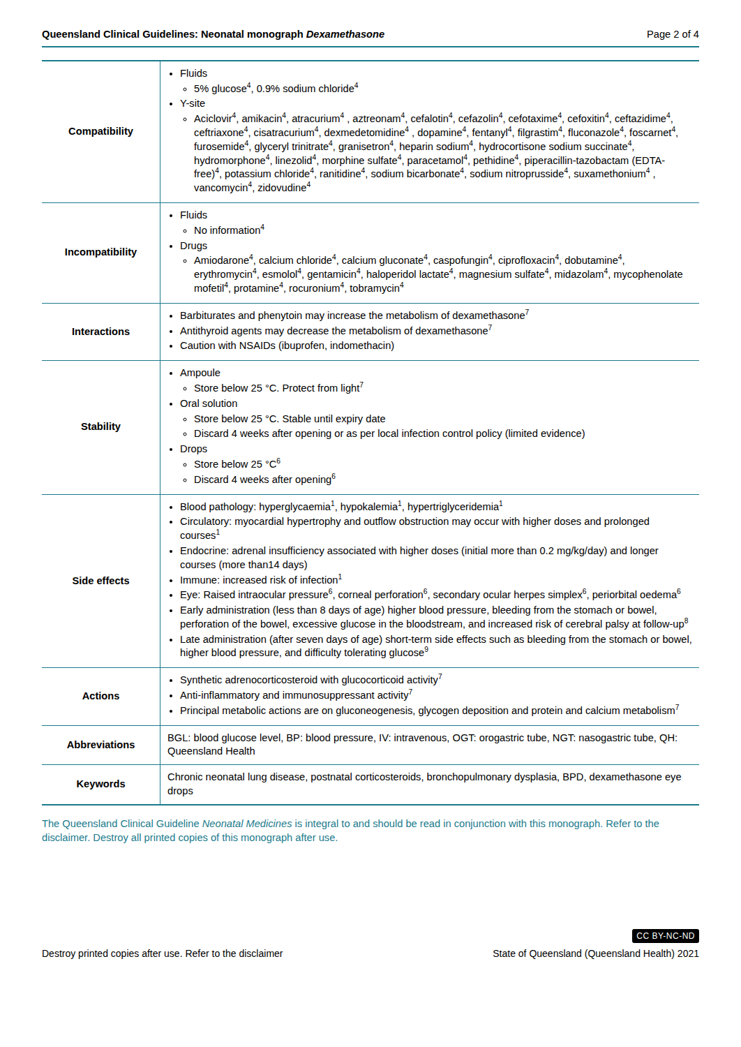Queensland Clinical Guidelines: Neonatal monograph Dexamethasone
Page 2 of 4
| Compatibility | Fluids 5% glucose 4 , 0.9% sodium chloride 4 Y-site Aciclovir 4 , amikacin 4 , atracurium 4 , aztreonam 4 , cefalotin 4 , cefazolin 4 , cefotaxime 4 , cefoxitin 4 , ceftazidime 4 , ceftriaxone 4 , cisatracurium 4 , dexmedetomidine 4 , dopamine 4 , fentanyl 4 , filgrastim 4 , fluconazole 4 , foscarnet 4 , furosemide 4 , glyceryl trinitrate 4 , granisetron 4 , heparin sodium 4 , hydrocortisone sodium succinate 4 , hydromorphone 4 , linezolid 4 , morphine sulfate 4 , paracetamol 4 , pethidine 4 , piperacillin-tazobactam (EDTA-free) 4 , potassium chloride 4 , ranitidine 4 , sodium bicarbonate 4 , sodium nitroprusside 4 , suxamethonium 4 , vancomycin 4 , zidovudine 4 |
| Incompatibility | Fluids No information 4 Drugs Amiodarone 4 , calcium chloride 4 , calcium gluconate 4 , caspofungin 4 , ciprofloxacin 4 , dobutamine 4 , erythromycin 4 , esmolol 4 , gentamicin 4 , haloperidol lactate 4 , magnesium sulfate 4 , midazolam 4 , mycophenolate mofetil 4 , protamine 4 , rocuronium 4 , tobramycin 4 |
| Interactions | Barbiturates and phenytoin may increase the metabolism of dexamethasone 7 Antithyroid agents may decrease the metabolism of dexamethasone 7 Caution with NSAIDs (ibuprofen, indomethacin) |
| Stability | Ampoule Store below 25 °C. Protect from light 7 Oral solution Store below 25 °C. Stable until expiry date Discard 4 weeks after opening or as per local infection control policy (limited evidence) Drops Store below 25 °C 6 Discard 4 weeks after opening 6 |
| Side effects | Blood pathology: hyperglycaemia 1 , hypokalemia 1 , hypertriglyceridemia 1 Circulatory: myocardial hypertrophy and outflow obstruction may occur with higher doses and prolonged courses 1 Endocrine: adrenal insufficiency associated with higher doses (initial more than 0.2 mg/kg/day) and longer courses (more than14 days) Immune: increased risk of infection 1 Eye: Raised intraocular pressure 6 , corneal perforation 6 , secondary ocular herpes simplex 6 , periorbital oedema 6 Early administration (less than 8 days of age) higher blood pressure, bleeding from the stomach or bowel, perforation of the bowel, excessive glucose in the bloodstream, and increased risk of cerebral palsy at follow-up 8 Late administration (after seven days of age) short-term side effects such as bleeding from the stomach or bowel, higher blood pressure, and difficulty tolerating glucose 9 |
| Actions | Synthetic adrenocorticosteroid with glucocorticoid activity 7 Anti-inflammatory and immunosuppressant activity 7 Principal metabolic actions are on gluconeogenesis, glycogen deposition and protein and calcium metabolism 7 |
| Abbreviations | BGL: blood glucose level, BP: blood pressure, IV: intravenous, OGT: orogastric tube, NGT: nasogastric tube, QH: Queensland Health |
| Keywords | Chronic neonatal lung disease, postnatal corticosteroids, bronchopulmonary dysplasia, BPD, dexamethasone eye drops |
The Queensland Clinical Guideline Neonatal Medicines is integral to and should be read in conjunction with this monograph. Refer to the disclaimer. Destroy all printed copies of this monograph after use.
Destroy printed copies after use. Refer to the disclaimer
CC BY-NC-ND
State of Queensland (Queensland Health) 2021